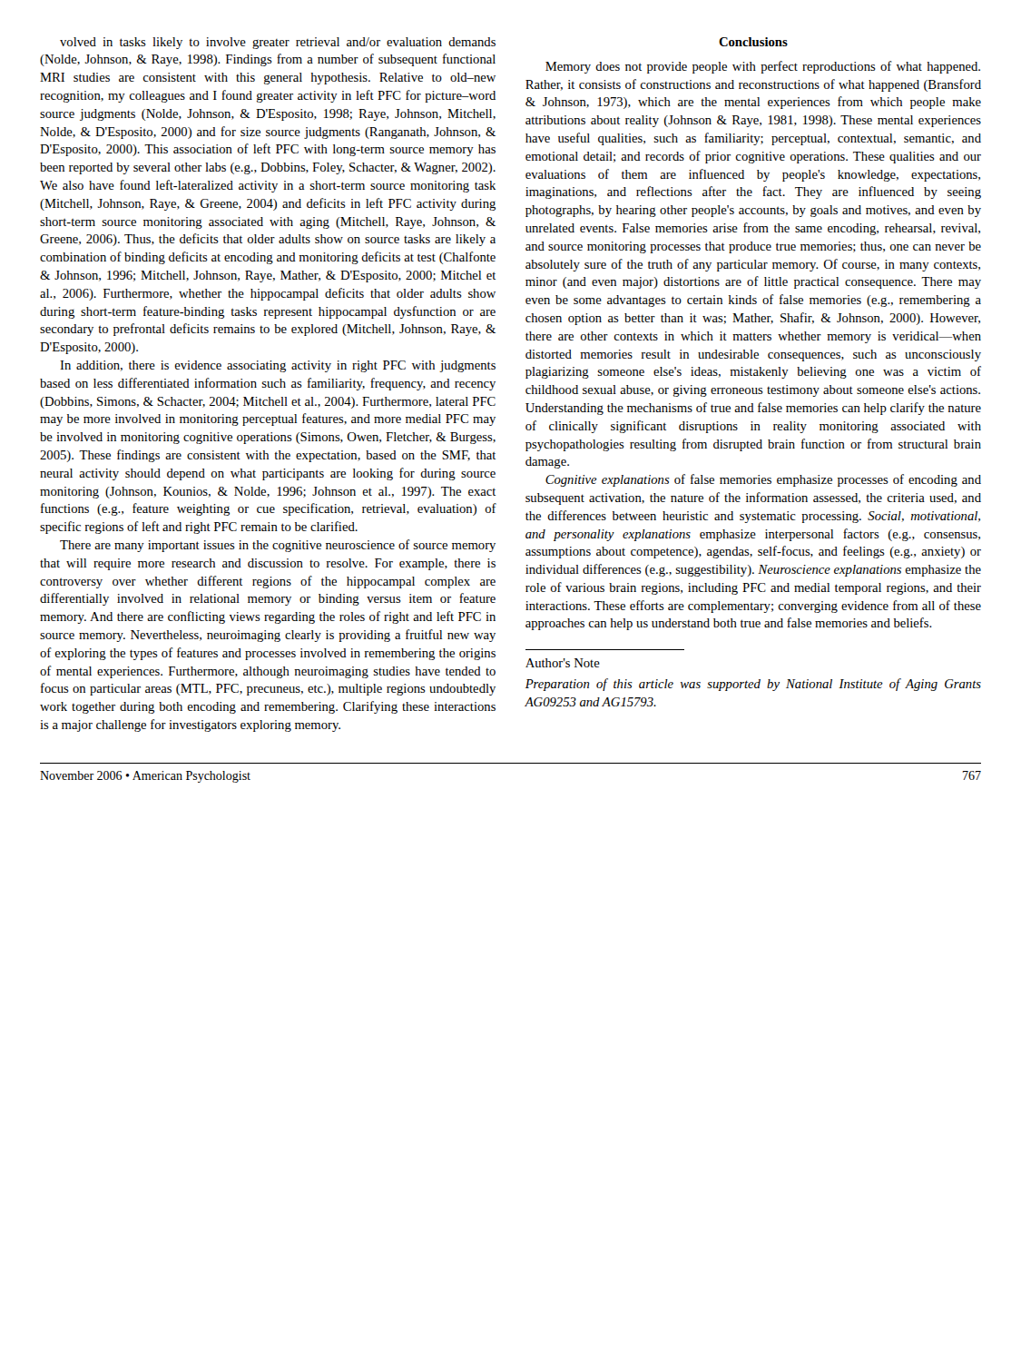volved in tasks likely to involve greater retrieval and/or evaluation demands (Nolde, Johnson, & Raye, 1998). Findings from a number of subsequent functional MRI studies are consistent with this general hypothesis. Relative to old–new recognition, my colleagues and I found greater activity in left PFC for picture–word source judgments (Nolde, Johnson, & D'Esposito, 1998; Raye, Johnson, Mitchell, Nolde, & D'Esposito, 2000) and for size source judgments (Ranganath, Johnson, & D'Esposito, 2000). This association of left PFC with long-term source memory has been reported by several other labs (e.g., Dobbins, Foley, Schacter, & Wagner, 2002). We also have found left-lateralized activity in a short-term source monitoring task (Mitchell, Johnson, Raye, & Greene, 2004) and deficits in left PFC activity during short-term source monitoring associated with aging (Mitchell, Raye, Johnson, & Greene, 2006). Thus, the deficits that older adults show on source tasks are likely a combination of binding deficits at encoding and monitoring deficits at test (Chalfonte & Johnson, 1996; Mitchell, Johnson, Raye, Mather, & D'Esposito, 2000; Mitchel et al., 2006). Furthermore, whether the hippocampal deficits that older adults show during short-term feature-binding tasks represent hippocampal dysfunction or are secondary to prefrontal deficits remains to be explored (Mitchell, Johnson, Raye, & D'Esposito, 2000).
In addition, there is evidence associating activity in right PFC with judgments based on less differentiated information such as familiarity, frequency, and recency (Dobbins, Simons, & Schacter, 2004; Mitchell et al., 2004). Furthermore, lateral PFC may be more involved in monitoring perceptual features, and more medial PFC may be involved in monitoring cognitive operations (Simons, Owen, Fletcher, & Burgess, 2005). These findings are consistent with the expectation, based on the SMF, that neural activity should depend on what participants are looking for during source monitoring (Johnson, Kounios, & Nolde, 1996; Johnson et al., 1997). The exact functions (e.g., feature weighting or cue specification, retrieval, evaluation) of specific regions of left and right PFC remain to be clarified.
There are many important issues in the cognitive neuroscience of source memory that will require more research and discussion to resolve. For example, there is controversy over whether different regions of the hippocampal complex are differentially involved in relational memory or binding versus item or feature memory. And there are conflicting views regarding the roles of right and left PFC in source memory. Nevertheless, neuroimaging clearly is providing a fruitful new way of exploring the types of features and processes involved in remembering the origins of mental experiences. Furthermore, although neuroimaging studies have tended to focus on particular areas (MTL, PFC, precuneus, etc.), multiple regions undoubtedly work together during both encoding and remembering. Clarifying these interactions is a major challenge for investigators exploring memory.
Conclusions
Memory does not provide people with perfect reproductions of what happened. Rather, it consists of constructions and reconstructions of what happened (Bransford & Johnson, 1973), which are the mental experiences from which people make attributions about reality (Johnson & Raye, 1981, 1998). These mental experiences have useful qualities, such as familiarity; perceptual, contextual, semantic, and emotional detail; and records of prior cognitive operations. These qualities and our evaluations of them are influenced by people's knowledge, expectations, imaginations, and reflections after the fact. They are influenced by seeing photographs, by hearing other people's accounts, by goals and motives, and even by unrelated events. False memories arise from the same encoding, rehearsal, revival, and source monitoring processes that produce true memories; thus, one can never be absolutely sure of the truth of any particular memory. Of course, in many contexts, minor (and even major) distortions are of little practical consequence. There may even be some advantages to certain kinds of false memories (e.g., remembering a chosen option as better than it was; Mather, Shafir, & Johnson, 2000). However, there are other contexts in which it matters whether memory is veridical—when distorted memories result in undesirable consequences, such as unconsciously plagiarizing someone else's ideas, mistakenly believing one was a victim of childhood sexual abuse, or giving erroneous testimony about someone else's actions. Understanding the mechanisms of true and false memories can help clarify the nature of clinically significant disruptions in reality monitoring associated with psychopathologies resulting from disrupted brain function or from structural brain damage.
Cognitive explanations of false memories emphasize processes of encoding and subsequent activation, the nature of the information assessed, the criteria used, and the differences between heuristic and systematic processing. Social, motivational, and personality explanations emphasize interpersonal factors (e.g., consensus, assumptions about competence), agendas, self-focus, and feelings (e.g., anxiety) or individual differences (e.g., suggestibility). Neuroscience explanations emphasize the role of various brain regions, including PFC and medial temporal regions, and their interactions. These efforts are complementary; converging evidence from all of these approaches can help us understand both true and false memories and beliefs.
Author's Note
Preparation of this article was supported by National Institute of Aging Grants AG09253 and AG15793.
November 2006 • American Psychologist 767